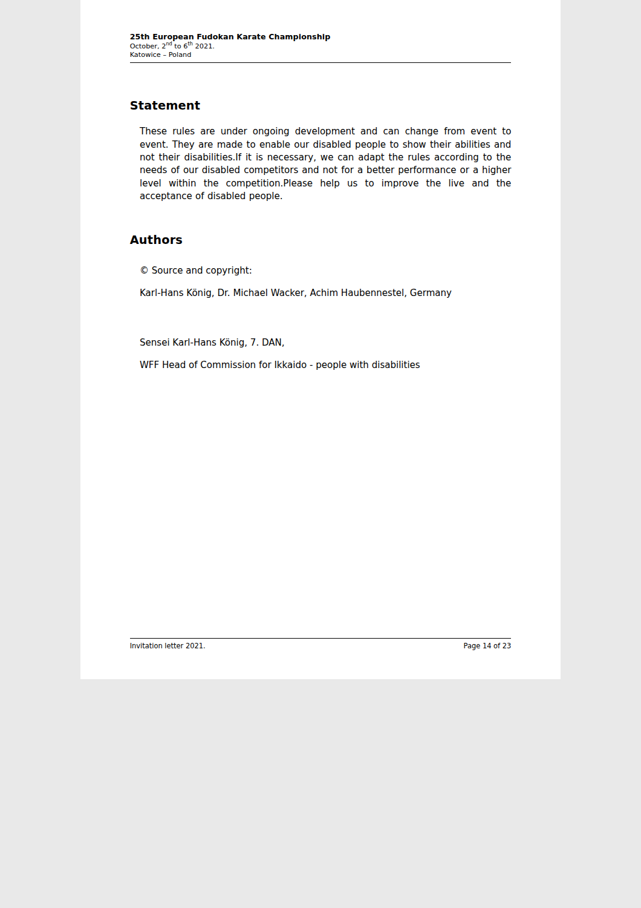25th European Fudokan Karate Championship
October, 2nd to 6th 2021.
Katowice – Poland
Statement
These rules are under ongoing development and can change from event to event. They are made to enable our disabled people to show their abilities and not their disabilities.If it is necessary, we can adapt the rules according to the needs of our disabled competitors and not for a better performance or a higher level within the competition.Please help us to improve the live and the acceptance of disabled people.
Authors
© Source and copyright:
Karl-Hans König, Dr. Michael Wacker, Achim Haubennestel, Germany
Sensei Karl-Hans König, 7. DAN,
WFF Head of Commission for Ikkaido - people with disabilities
Invitation letter 2021. Page 14 of 23